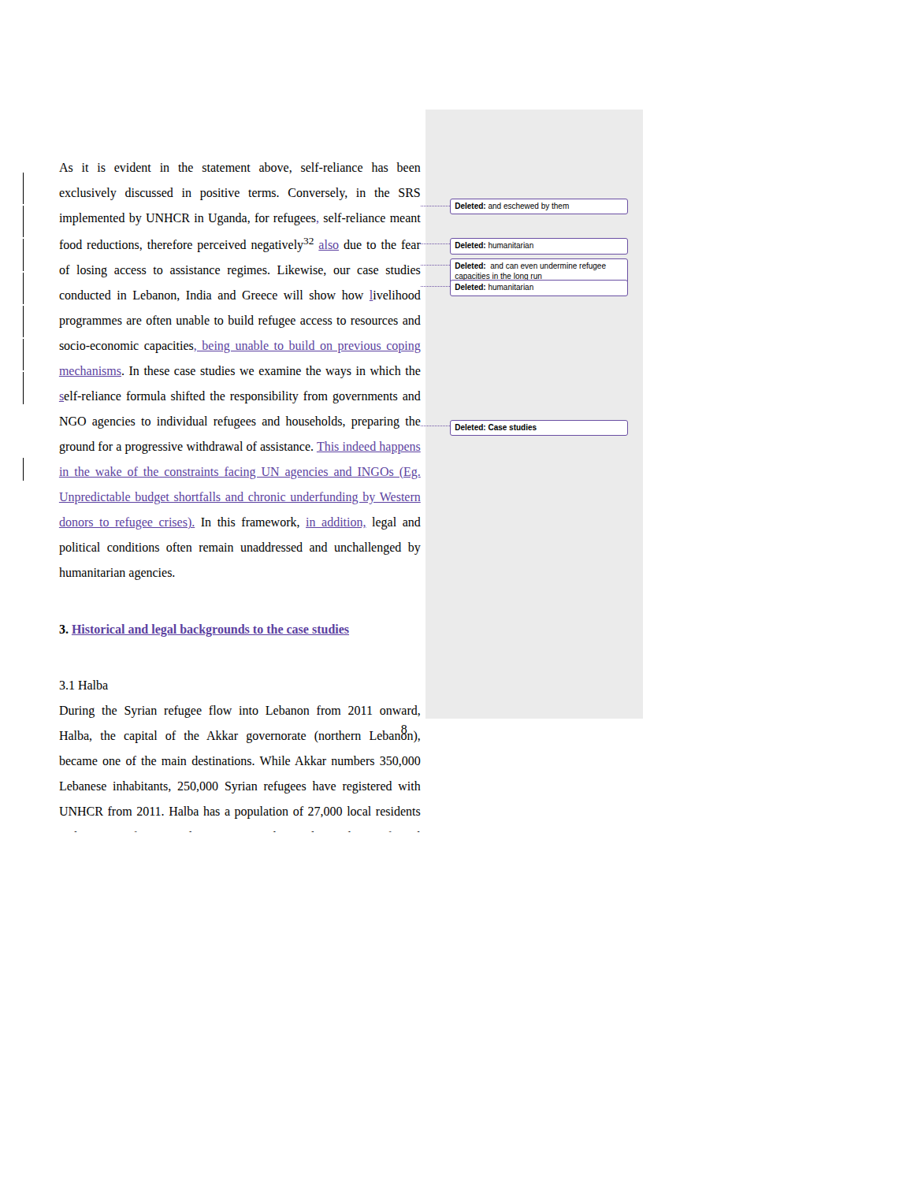As it is evident in the statement above, self-reliance has been exclusively discussed in positive terms. Conversely, in the SRS implemented by UNHCR in Uganda, for refugees, self-reliance meant food reductions, therefore perceived negatively32 also due to the fear of losing access to assistance regimes. Likewise, our case studies conducted in Lebanon, India and Greece will show how livelihood programmes are often unable to build refugee access to resources and socio-economic capacities, being unable to build on previous coping mechanisms. In these case studies we examine the ways in which the self-reliance formula shifted the responsibility from governments and NGO agencies to individual refugees and households, preparing the ground for a progressive withdrawal of assistance. This indeed happens in the wake of the constraints facing UN agencies and INGOs (Eg. Unpredictable budget shortfalls and chronic underfunding by Western donors to refugee crises). In this framework, in addition, legal and political conditions often remain unaddressed and unchallenged by humanitarian agencies.
3. Historical and legal backgrounds to the case studies
3.1 Halba
During the Syrian refugee flow into Lebanon from 2011 onward, Halba, the capital of the Akkar governorate (northern Lebanon), became one of the main destinations. While Akkar numbers 350,000 Lebanese inhabitants, 250,000 Syrian refugees have registered with UNHCR from 2011. Halba has a population of 27,000 local residents and 17,000 refugees, and Syrian nationals mostly reside in informal tented settlements (ITS) built on empty pieces of land on the side of public roads, rent out apartments, or occupy empty depots.
Deleted: and eschewed by them
Deleted: humanitarian
Deleted: and can even undermine refugee capacities in the long run
Deleted: humanitarian
Deleted: Case studies
8